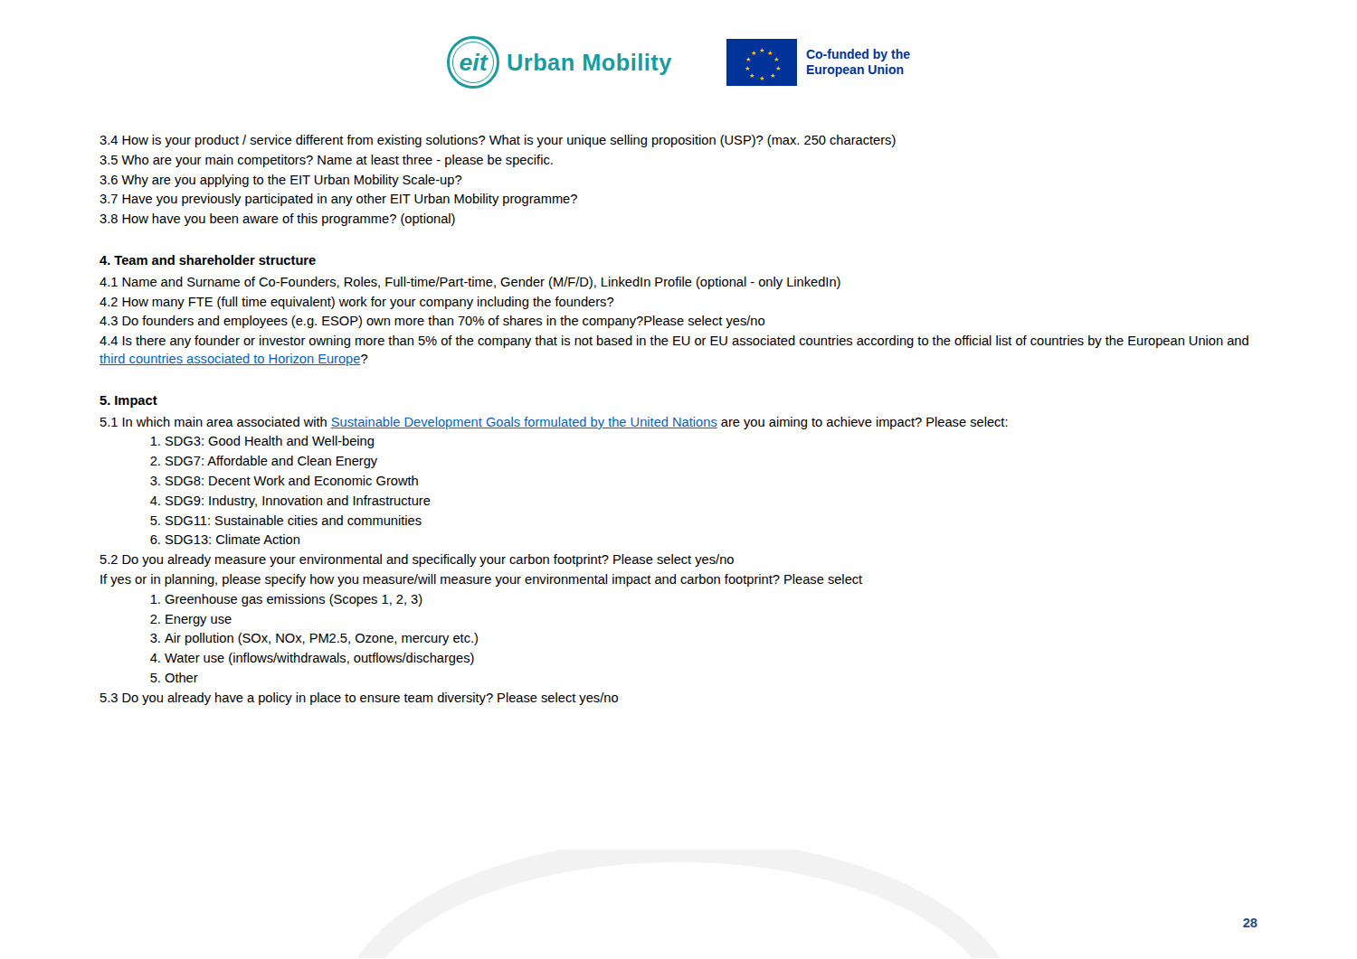eit Urban Mobility
★ ★ ★ ★ ★ ★ ★ ★ ★ ★ Co-funded by the
European Union
3.4 How is your product / service different from existing solutions? What is your unique selling proposition (USP)? (max. 250 characters)
3.5 Who are your main competitors? Name at least three - please be specific.
3.6 Why are you applying to the EIT Urban Mobility Scale-up?
3.7 Have you previously participated in any other EIT Urban Mobility programme?
3.8 How have you been aware of this programme? (optional)
4. Team and shareholder structure
4.1 Name and Surname of Co-Founders, Roles, Full-time/Part-time, Gender (M/F/D), LinkedIn Profile (optional - only LinkedIn)
4.2 How many FTE (full time equivalent) work for your company including the founders?
4.3 Do founders and employees (e.g. ESOP) own more than 70% of shares in the company?Please select yes/no
4.4 Is there any founder or investor owning more than 5% of the company that is not based in the EU or EU associated countries according to the official list of countries by the European Union and third countries associated to Horizon Europe?
5. Impact
5.1 In which main area associated with Sustainable Development Goals formulated by the United Nations are you aiming to achieve impact? Please select:
SDG3: Good Health and Well-being
SDG7: Affordable and Clean Energy
SDG8: Decent Work and Economic Growth
SDG9: Industry, Innovation and Infrastructure
SDG11: Sustainable cities and communities
SDG13: Climate Action
5.2 Do you already measure your environmental and specifically your carbon footprint? Please select yes/no
If yes or in planning, please specify how you measure/will measure your environmental impact and carbon footprint? Please select
Greenhouse gas emissions (Scopes 1, 2, 3)
Energy use
Air pollution (SOx, NOx, PM2.5, Ozone, mercury etc.)
Water use (inflows/withdrawals, outflows/discharges)
Other
5.3 Do you already have a policy in place to ensure team diversity? Please select yes/no
28